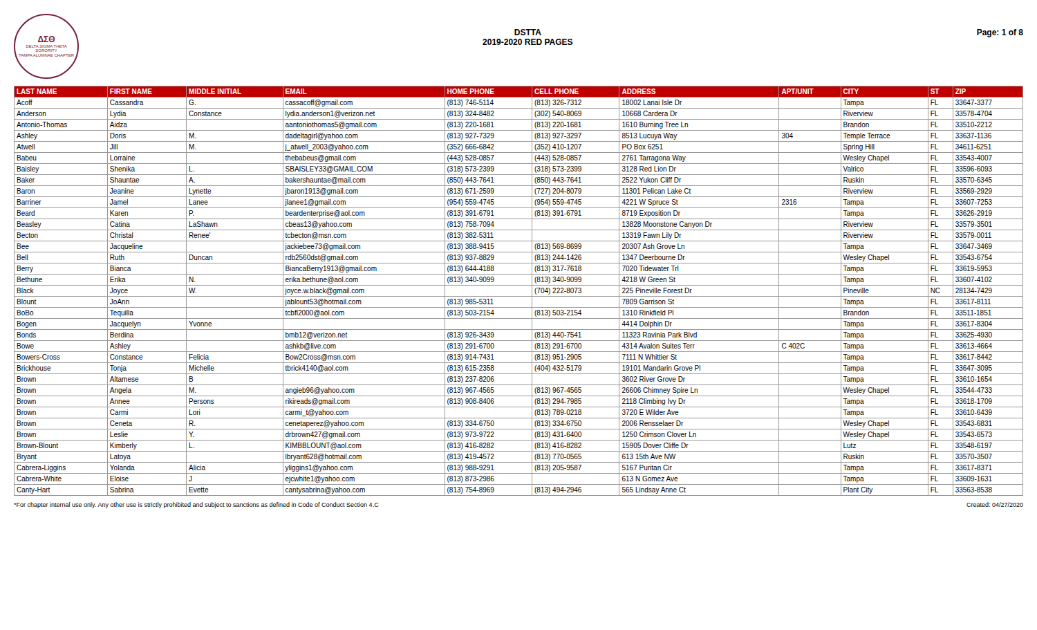ΔΣΘ
DELTA SIGMA THETA SORORITY
TAMPA ALUMNAE CHAPTER
DSTTA
2019-2020 RED PAGES
Page: 1 of 8
| LAST NAME | FIRST NAME | MIDDLE INITIAL | EMAIL | HOME PHONE | CELL PHONE | ADDRESS | APT/UNIT | CITY | ST | ZIP |
| --- | --- | --- | --- | --- | --- | --- | --- | --- | --- | --- |
| Acoff | Cassandra | G. | cassacoff@gmail.com | (813) 746-5114 | (813) 326-7312 | 18002 Lanai Isle Dr | | Tampa | FL | 33647-3377 |
| Anderson | Lydia | Constance | lydia.anderson1@verizon.net | (813) 324-8482 | (302) 540-8069 | 10668 Cardera Dr | | Riverview | FL | 33578-4704 |
| Antonio-Thomas | Aidza | | aantoniothomas5@gmail.com | (813) 220-1681 | (813) 220-1681 | 1610 Burning Tree Ln | | Brandon | FL | 33510-2212 |
| Ashley | Doris | M. | dadeltagirl@yahoo.com | (813) 927-7329 | (813) 927-3297 | 8513 Lucuya Way | 304 | Temple Terrace | FL | 33637-1136 |
| Atwell | Jill | M. | j_atwell_2003@yahoo.com | (352) 666-6842 | (352) 410-1207 | PO Box 6251 | | Spring Hill | FL | 34611-6251 |
| Babeu | Lorraine | | thebabeus@gmail.com | (443) 528-0857 | (443) 528-0857 | 2761 Tarragona Way | | Wesley Chapel | FL | 33543-4007 |
| Baisley | Shenika | L. | SBAISLEY33@GMAIL.COM | (318) 573-2399 | (318) 573-2399 | 3128 Red Lion Dr | | Valrico | FL | 33596-6093 |
| Baker | Shauntae | A. | bakershauntae@mail.com | (850) 443-7641 | (850) 443-7641 | 2522 Yukon Cliff Dr | | Ruskin | FL | 33570-6345 |
| Baron | Jeanine | Lynette | jbaron1913@gmail.com | (813) 671-2599 | (727) 204-8079 | 11301 Pelican Lake Ct | | Riverview | FL | 33569-2929 |
| Barriner | Jamel | Lanee | jlanee1@gmail.com | (954) 559-4745 | (954) 559-4745 | 4221 W Spruce St | 2316 | Tampa | FL | 33607-7253 |
| Beard | Karen | P. | beardenterprise@aol.com | (813) 391-6791 | (813) 391-6791 | 8719 Exposition Dr | | Tampa | FL | 33626-2919 |
| Beasley | Catina | LaShawn | cbeas13@yahoo.com | (813) 758-7094 | | 13828 Moonstone Canyon Dr | | Riverview | FL | 33579-3501 |
| Becton | Christal | Renee' | tcbecton@msn.com | (813) 382-5311 | | 13319 Fawn Lily Dr | | Riverview | FL | 33579-0011 |
| Bee | Jacqueline | | jackiebee73@gmail.com | (813) 388-9415 | (813) 569-8699 | 20307 Ash Grove Ln | | Tampa | FL | 33647-3469 |
| Bell | Ruth | Duncan | rdb2560dst@gmail.com | (813) 937-8829 | (813) 244-1426 | 1347 Deerbourne Dr | | Wesley Chapel | FL | 33543-6754 |
| Berry | Bianca | | BiancaBerry1913@gmail.com | (813) 644-4188 | (813) 317-7618 | 7020 Tidewater Trl | | Tampa | FL | 33619-5953 |
| Bethune | Erika | N. | erika.bethune@aol.com | (813) 340-9099 | (813) 340-9099 | 4218 W Green St | | Tampa | FL | 33607-4102 |
| Black | Joyce | W. | joyce.w.black@gmail.com | | (704) 222-8073 | 225 Pineville Forest Dr | | Pineville | NC | 28134-7429 |
| Blount | JoAnn | | jablount53@hotmail.com | (813) 985-5311 | | 7809 Garrison St | | Tampa | FL | 33617-8111 |
| BoBo | Tequilla | | tcbfl2000@aol.com | (813) 503-2154 | (813) 503-2154 | 1310 Rinkfield Pl | | Brandon | FL | 33511-1851 |
| Bogen | Jacquelyn | Yvonne | | | | 4414 Dolphin Dr | | Tampa | FL | 33617-8304 |
| Bonds | Berdina | | bmb12@verizon.net | (813) 926-3439 | (813) 440-7541 | 11323 Ravinia Park Blvd | | Tampa | FL | 33625-4930 |
| Bowe | Ashley | | ashkb@live.com | (813) 291-6700 | (813) 291-6700 | 4314 Avalon Suites Terr | C 402C | Tampa | FL | 33613-4664 |
| Bowers-Cross | Constance | Felicia | Bow2Cross@msn.com | (813) 914-7431 | (813) 951-2905 | 7111 N Whittier St | | Tampa | FL | 33617-8442 |
| Brickhouse | Tonja | Michelle | tbrick4140@aol.com | (813) 615-2358 | (404) 432-5179 | 19101 Mandarin Grove Pl | | Tampa | FL | 33647-3095 |
| Brown | Altamese | B | | (813) 237-8206 | | 3602 River Grove Dr | | Tampa | FL | 33610-1654 |
| Brown | Angela | M. | angieb96@yahoo.com | (813) 967-4565 | (813) 967-4565 | 26606 Chimney Spire Ln | | Wesley Chapel | FL | 33544-4733 |
| Brown | Annee | Persons | rikireads@gmail.com | (813) 908-8406 | (813) 294-7985 | 2118 Climbing Ivy Dr | | Tampa | FL | 33618-1709 |
| Brown | Carmi | Lori | carmi_t@yahoo.com | | (813) 789-0218 | 3720 E Wilder Ave | | Tampa | FL | 33610-6439 |
| Brown | Ceneta | R. | cenetaperez@yahoo.com | (813) 334-6750 | (813) 334-6750 | 2006 Rensselaer Dr | | Wesley Chapel | FL | 33543-6831 |
| Brown | Leslie | Y. | drbrown427@gmail.com | (813) 973-9722 | (813) 431-6400 | 1250 Crimson Clover Ln | | Wesley Chapel | FL | 33543-6573 |
| Brown-Blount | Kimberly | L. | KIMBBLOUNT@aol.com | (813) 416-8282 | (813) 416-8282 | 15905 Dover Cliffe Dr | | Lutz | FL | 33548-6197 |
| Bryant | Latoya | | lbryant628@hotmail.com | (813) 419-4572 | (813) 770-0565 | 613 15th Ave NW | | Ruskin | FL | 33570-3507 |
| Cabrera-Liggins | Yolanda | Alicia | yliggins1@yahoo.com | (813) 988-9291 | (813) 205-9587 | 5167 Puritan Cir | | Tampa | FL | 33617-8371 |
| Cabrera-White | Eloise | J | ejcwhite1@yahoo.com | (813) 873-2986 | | 613 N Gomez Ave | | Tampa | FL | 33609-1631 |
| Canty-Hart | Sabrina | Evette | cantysabrina@yahoo.com | (813) 754-8969 | (813) 494-2946 | 565 Lindsay Anne Ct | | Plant City | FL | 33563-8538 |
*For chapter internal use only. Any other use is strictly prohibited and subject to sanctions as defined in Code of Conduct Section 4.C
Created: 04/27/2020